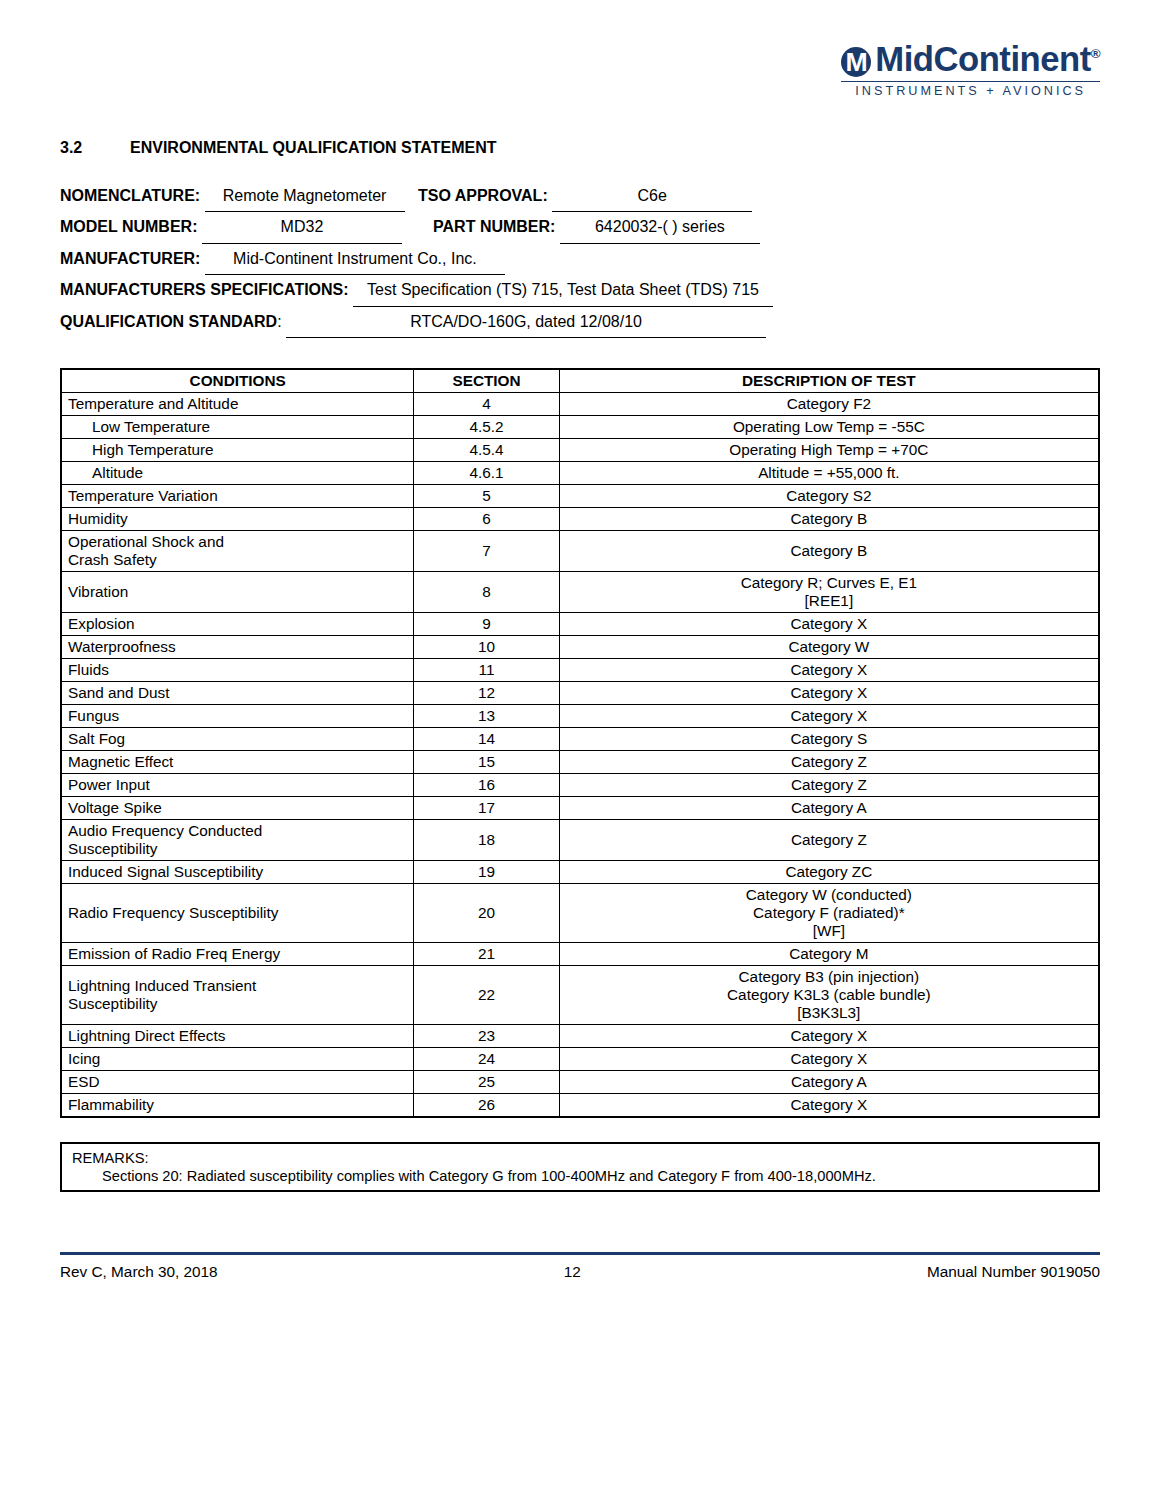MMidContinent®
INSTRUMENTS + AVIONICS
3.2 ENVIRONMENTAL QUALIFICATION STATEMENT
NOMENCLATURE: Remote Magnetometer TSO APPROVAL: C6e
MODEL NUMBER: MD32 PART NUMBER: 6420032-( ) series
MANUFACTURER: Mid-Continent Instrument Co., Inc.
MANUFACTURERS SPECIFICATIONS: Test Specification (TS) 715, Test Data Sheet (TDS) 715
QUALIFICATION STANDARD: RTCA/DO-160G, dated 12/08/10
| CONDITIONS | SECTION | DESCRIPTION OF TEST |
| --- | --- | --- |
| Temperature and Altitude | 4 | Category F2 |
| Low Temperature | 4.5.2 | Operating Low Temp = -55C |
| High Temperature | 4.5.4 | Operating High Temp = +70C |
| Altitude | 4.6.1 | Altitude = +55,000 ft. |
| Temperature Variation | 5 | Category S2 |
| Humidity | 6 | Category B |
| Operational Shock and Crash Safety | 7 | Category B |
| Vibration | 8 | Category R; Curves E, E1 [REE1] |
| Explosion | 9 | Category X |
| Waterproofness | 10 | Category W |
| Fluids | 11 | Category X |
| Sand and Dust | 12 | Category X |
| Fungus | 13 | Category X |
| Salt Fog | 14 | Category S |
| Magnetic Effect | 15 | Category Z |
| Power Input | 16 | Category Z |
| Voltage Spike | 17 | Category A |
| Audio Frequency Conducted Susceptibility | 18 | Category Z |
| Induced Signal Susceptibility | 19 | Category ZC |
| Radio Frequency Susceptibility | 20 | Category W (conducted) Category F (radiated)* [WF] |
| Emission of Radio Freq Energy | 21 | Category M |
| Lightning Induced Transient Susceptibility | 22 | Category B3 (pin injection) Category K3L3 (cable bundle) [B3K3L3] |
| Lightning Direct Effects | 23 | Category X |
| Icing | 24 | Category X |
| ESD | 25 | Category A |
| Flammability | 26 | Category X |
REMARKS:
Sections 20: Radiated susceptibility complies with Category G from 100-400MHz and Category F from 400-18,000MHz.
Rev C, March 30, 2018
12
Manual Number 9019050